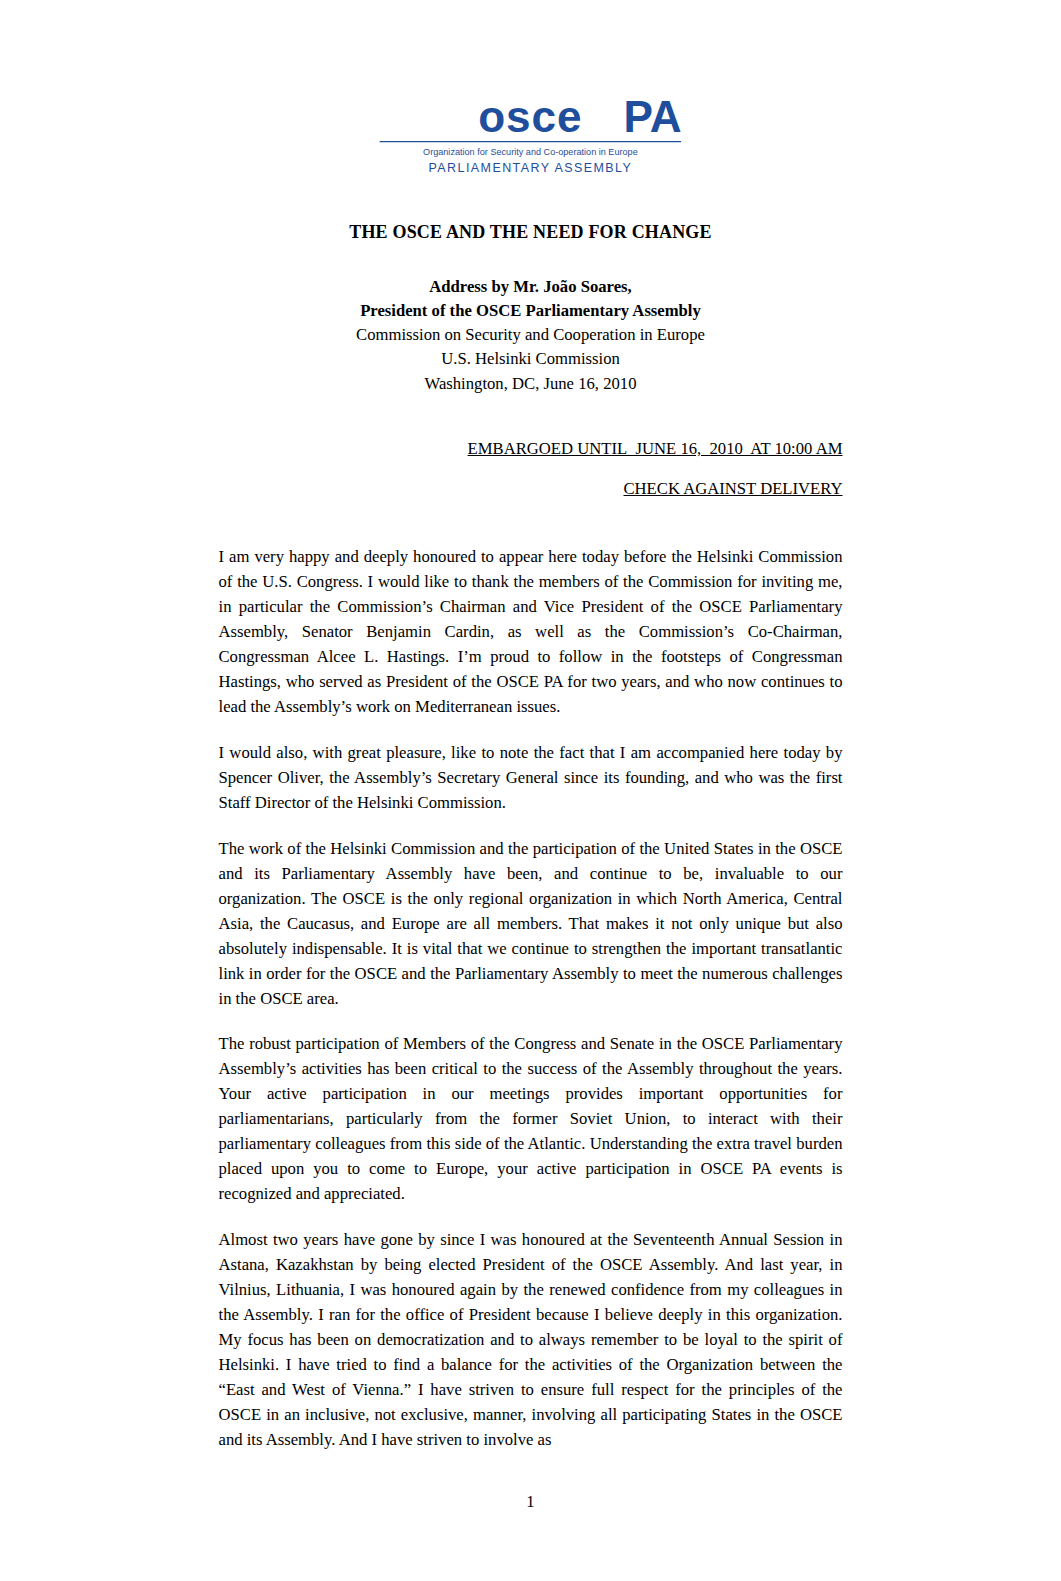osce PA Organization for Security and Co-operation in Europe PARLIAMENTARY ASSEMBLY
The OSCE and the Need for Change
Address by Mr. João Soares,
President of the OSCE Parliamentary Assembly
Commission on Security and Cooperation in Europe
U.S. Helsinki Commission
Washington, DC, June 16, 2010
EMBARGOED UNTIL JUNE 16, 2010 AT 10:00 AM
CHECK AGAINST DELIVERY
I am very happy and deeply honoured to appear here today before the Helsinki Commission of the U.S. Congress. I would like to thank the members of the Commission for inviting me, in particular the Commission’s Chairman and Vice President of the OSCE Parliamentary Assembly, Senator Benjamin Cardin, as well as the Commission’s Co-Chairman, Congressman Alcee L. Hastings. I’m proud to follow in the footsteps of Congressman Hastings, who served as President of the OSCE PA for two years, and who now continues to lead the Assembly’s work on Mediterranean issues.
I would also, with great pleasure, like to note the fact that I am accompanied here today by Spencer Oliver, the Assembly’s Secretary General since its founding, and who was the first Staff Director of the Helsinki Commission.
The work of the Helsinki Commission and the participation of the United States in the OSCE and its Parliamentary Assembly have been, and continue to be, invaluable to our organization. The OSCE is the only regional organization in which North America, Central Asia, the Caucasus, and Europe are all members. That makes it not only unique but also absolutely indispensable. It is vital that we continue to strengthen the important transatlantic link in order for the OSCE and the Parliamentary Assembly to meet the numerous challenges in the OSCE area.
The robust participation of Members of the Congress and Senate in the OSCE Parliamentary Assembly’s activities has been critical to the success of the Assembly throughout the years. Your active participation in our meetings provides important opportunities for parliamentarians, particularly from the former Soviet Union, to interact with their parliamentary colleagues from this side of the Atlantic. Understanding the extra travel burden placed upon you to come to Europe, your active participation in OSCE PA events is recognized and appreciated.
Almost two years have gone by since I was honoured at the Seventeenth Annual Session in Astana, Kazakhstan by being elected President of the OSCE Assembly. And last year, in Vilnius, Lithuania, I was honoured again by the renewed confidence from my colleagues in the Assembly. I ran for the office of President because I believe deeply in this organization. My focus has been on democratization and to always remember to be loyal to the spirit of Helsinki. I have tried to find a balance for the activities of the Organization between the “East and West of Vienna.” I have striven to ensure full respect for the principles of the OSCE in an inclusive, not exclusive, manner, involving all participating States in the OSCE and its Assembly. And I have striven to involve as
1